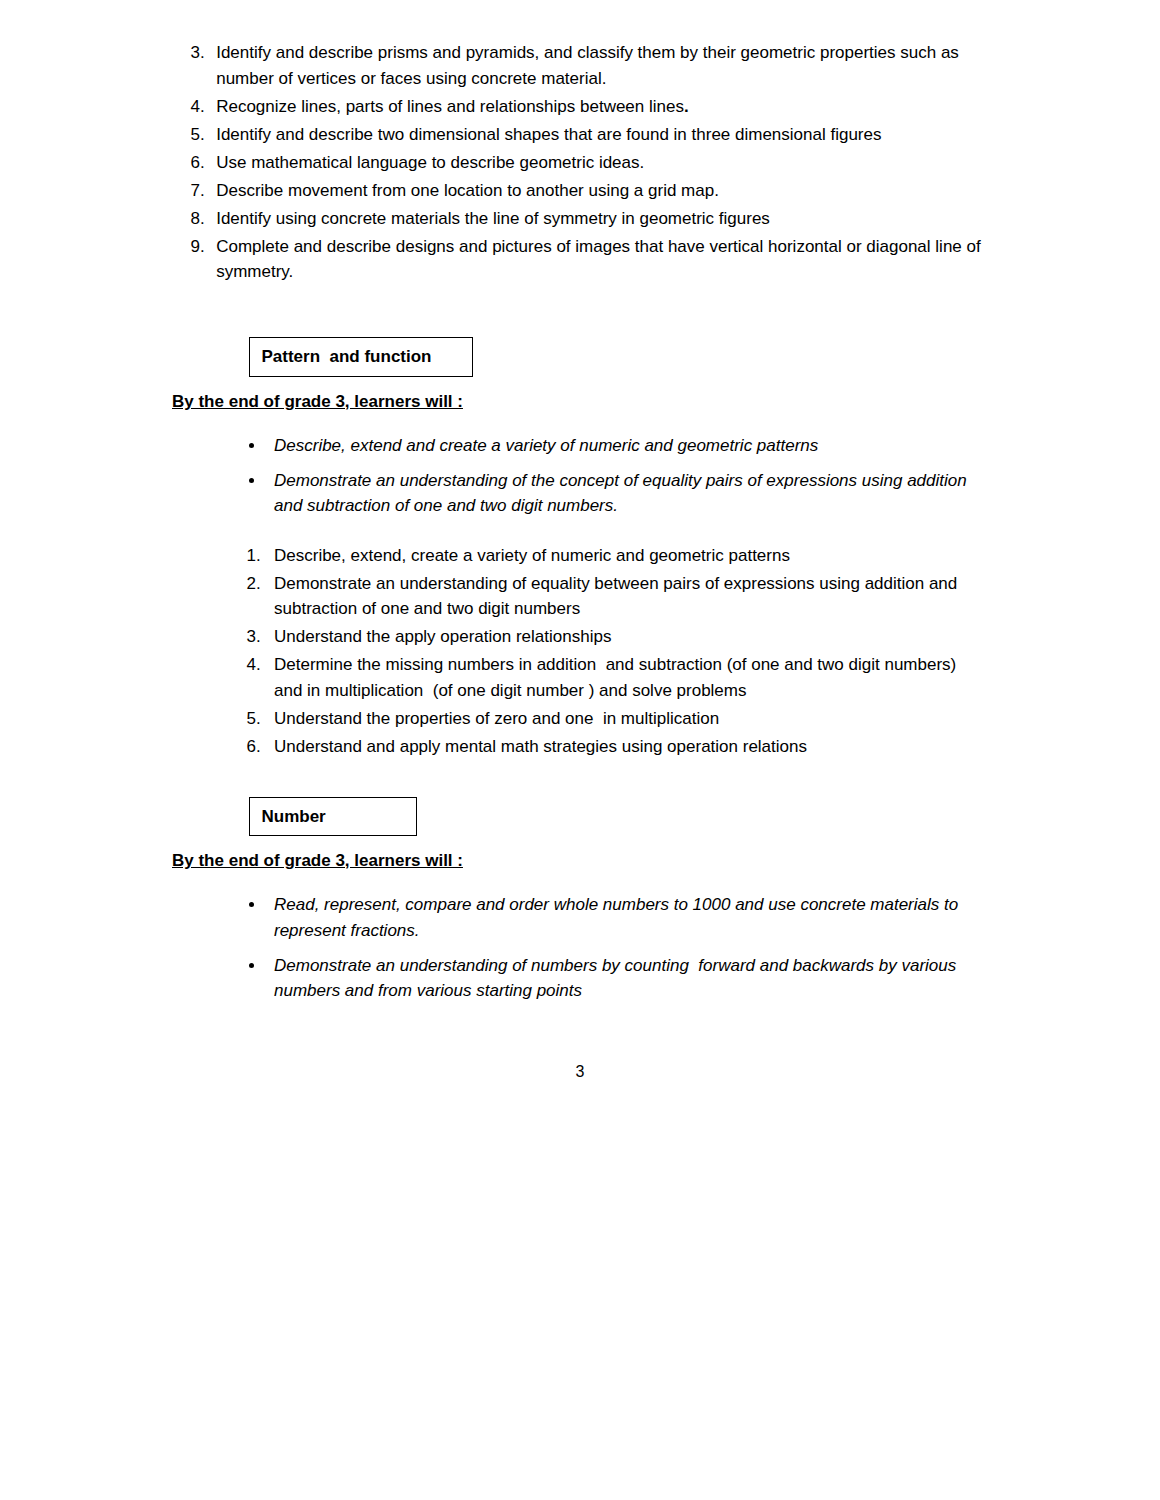Identify and describe prisms and pyramids, and classify them by their geometric properties such as number of vertices or faces using concrete material.
Recognize lines, parts of lines and relationships between lines.
Identify and describe two dimensional shapes that are found in three dimensional figures
Use mathematical language to describe geometric ideas.
Describe movement from one location to another using a grid map.
Identify using concrete materials the line of symmetry in geometric figures
Complete and describe designs and pictures of images that have vertical horizontal or diagonal line of symmetry.
Pattern and function
By the end of grade 3, learners will :
Describe, extend and create a variety of numeric and geometric patterns
Demonstrate an understanding of the concept of equality pairs of expressions using addition and subtraction of one and two digit numbers.
Describe, extend, create a variety of numeric and geometric patterns
Demonstrate an understanding of equality between pairs of expressions using addition and subtraction of one and two digit numbers
Understand the apply operation relationships
Determine the missing numbers in addition and subtraction (of one and two digit numbers) and in multiplication (of one digit number ) and solve problems
Understand the properties of zero and one in multiplication
Understand and apply mental math strategies using operation relations
Number
By the end of grade 3, learners will :
Read, represent, compare and order whole numbers to 1000 and use concrete materials to represent fractions.
Demonstrate an understanding of numbers by counting forward and backwards by various numbers and from various starting points
3